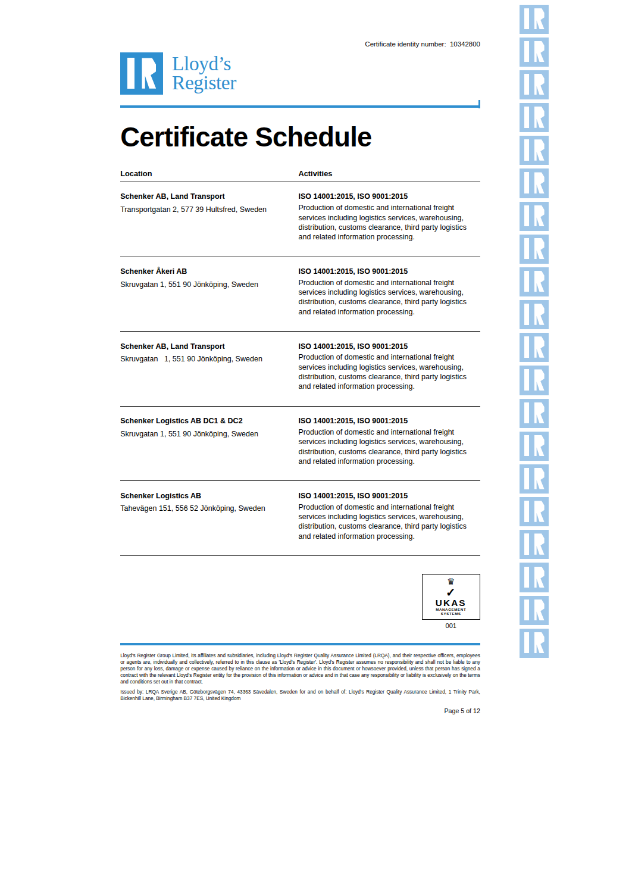Certificate identity number: 10342800
Lloyd’s
Register
Certificate Schedule
| Location | Activities |
| --- | --- |
| Schenker AB, Land Transport Transportgatan 2, 577 39 Hultsfred, Sweden | ISO 14001:2015, ISO 9001:2015 Production of domestic and international freight services including logistics services, warehousing, distribution, customs clearance, third party logistics and related information processing. |
| Schenker Åkeri AB Skruvgatan 1, 551 90 Jönköping, Sweden | ISO 14001:2015, ISO 9001:2015 Production of domestic and international freight services including logistics services, warehousing, distribution, customs clearance, third party logistics and related information processing. |
| Schenker AB, Land Transport Skruvgatan 1, 551 90 Jönköping, Sweden | ISO 14001:2015, ISO 9001:2015 Production of domestic and international freight services including logistics services, warehousing, distribution, customs clearance, third party logistics and related information processing. |
| Schenker Logistics AB DC1 & DC2 Skruvgatan 1, 551 90 Jönköping, Sweden | ISO 14001:2015, ISO 9001:2015 Production of domestic and international freight services including logistics services, warehousing, distribution, customs clearance, third party logistics and related information processing. |
| Schenker Logistics AB Tahevägen 151, 556 52 Jönköping, Sweden | ISO 14001:2015, ISO 9001:2015 Production of domestic and international freight services including logistics services, warehousing, distribution, customs clearance, third party logistics and related information processing. |
♛
✓
UKAS
MANAGEMENT
SYSTEMS
001
Lloyd's Register Group Limited, its affiliates and subsidiaries, including Lloyd's Register Quality Assurance Limited (LRQA), and their respective officers, employees or agents are, individually and collectively, referred to in this clause as 'Lloyd's Register'. Lloyd's Register assumes no responsibility and shall not be liable to any person for any loss, damage or expense caused by reliance on the information or advice in this document or howsoever provided, unless that person has signed a contract with the relevant Lloyd's Register entity for the provision of this information or advice and in that case any responsibility or liability is exclusively on the terms and conditions set out in that contract.
Issued by: LRQA Sverige AB, Göteborgsvägen 74, 43363 Sävedalen, Sweden for and on behalf of: Lloyd's Register Quality Assurance Limited, 1 Trinity Park, Bickenhill Lane, Birmingham B37 7ES, United Kingdom
Page 5 of 12